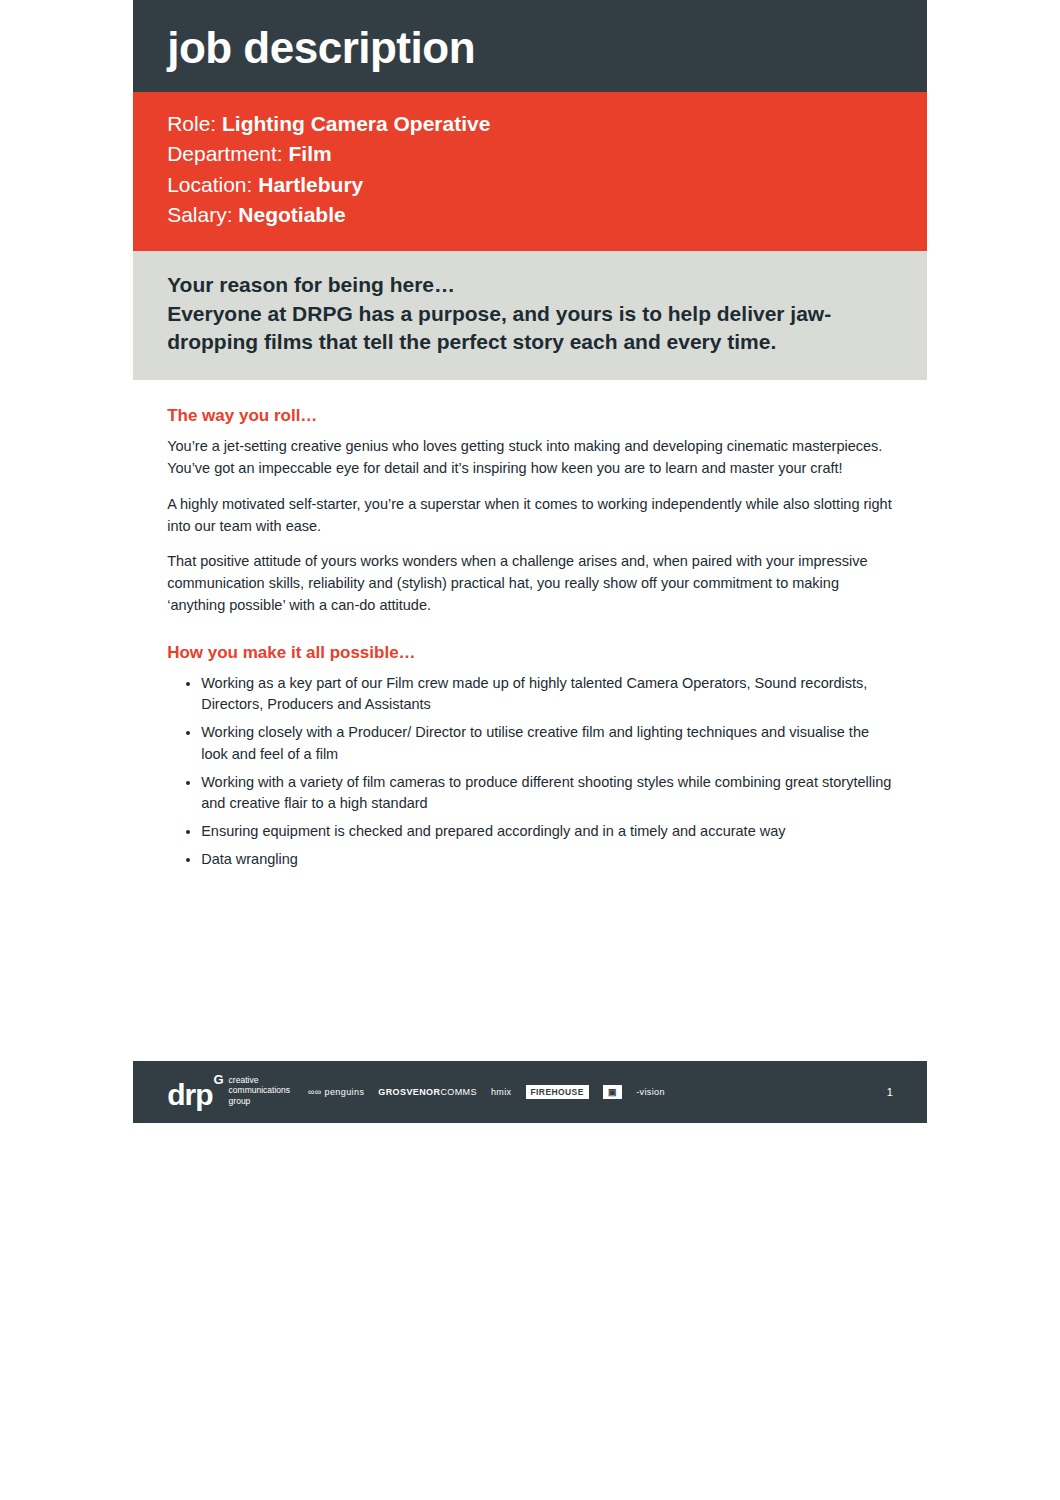job description
Role: Lighting Camera Operative
Department: Film
Location: Hartlebury
Salary: Negotiable
Your reason for being here…
Everyone at DRPG has a purpose, and yours is to help deliver jaw-dropping films that tell the perfect story each and every time.
The way you roll…
You’re a jet-setting creative genius who loves getting stuck into making and developing cinematic masterpieces. You’ve got an impeccable eye for detail and it’s inspiring how keen you are to learn and master your craft!
A highly motivated self-starter, you’re a superstar when it comes to working independently while also slotting right into our team with ease.
That positive attitude of yours works wonders when a challenge arises and, when paired with your impressive communication skills, reliability and (stylish) practical hat, you really show off your commitment to making ‘anything possible’ with a can-do attitude.
How you make it all possible…
Working as a key part of our Film crew made up of highly talented Camera Operators, Sound recordists, Directors, Producers and Assistants
Working closely with a Producer/ Director to utilise creative film and lighting techniques and visualise the look and feel of a film
Working with a variety of film cameras to produce different shooting styles while combining great storytelling and creative flair to a high standard
Ensuring equipment is checked and prepared accordingly and in a timely and accurate way
Data wrangling
drpG creative
communications
group
∞∞ penguins GROSVENORCOMMS hmix FIREHOUSE ▣-vision
1